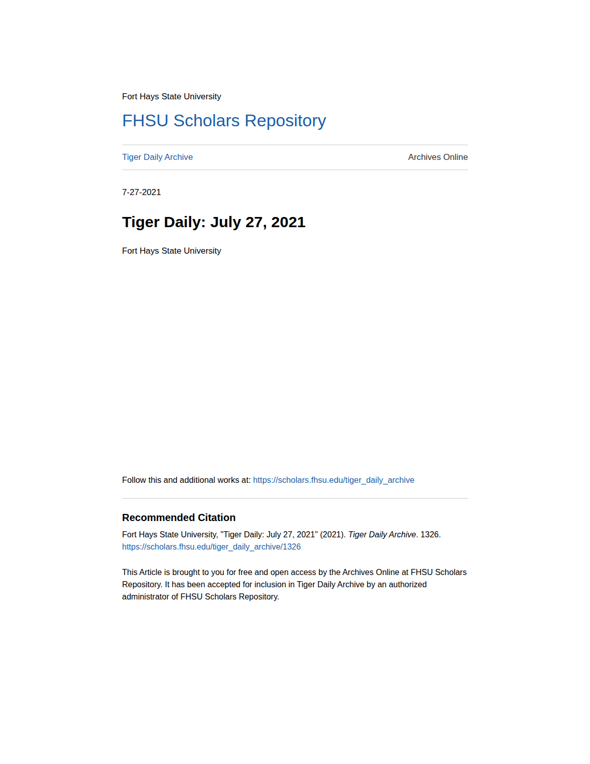Fort Hays State University
FHSU Scholars Repository
Tiger Daily Archive Archives Online
7-27-2021
Tiger Daily: July 27, 2021
Fort Hays State University
Follow this and additional works at: https://scholars.fhsu.edu/tiger_daily_archive
Recommended Citation
Fort Hays State University, "Tiger Daily: July 27, 2021" (2021). Tiger Daily Archive. 1326.
https://scholars.fhsu.edu/tiger_daily_archive/1326
This Article is brought to you for free and open access by the Archives Online at FHSU Scholars Repository. It has been accepted for inclusion in Tiger Daily Archive by an authorized administrator of FHSU Scholars Repository.